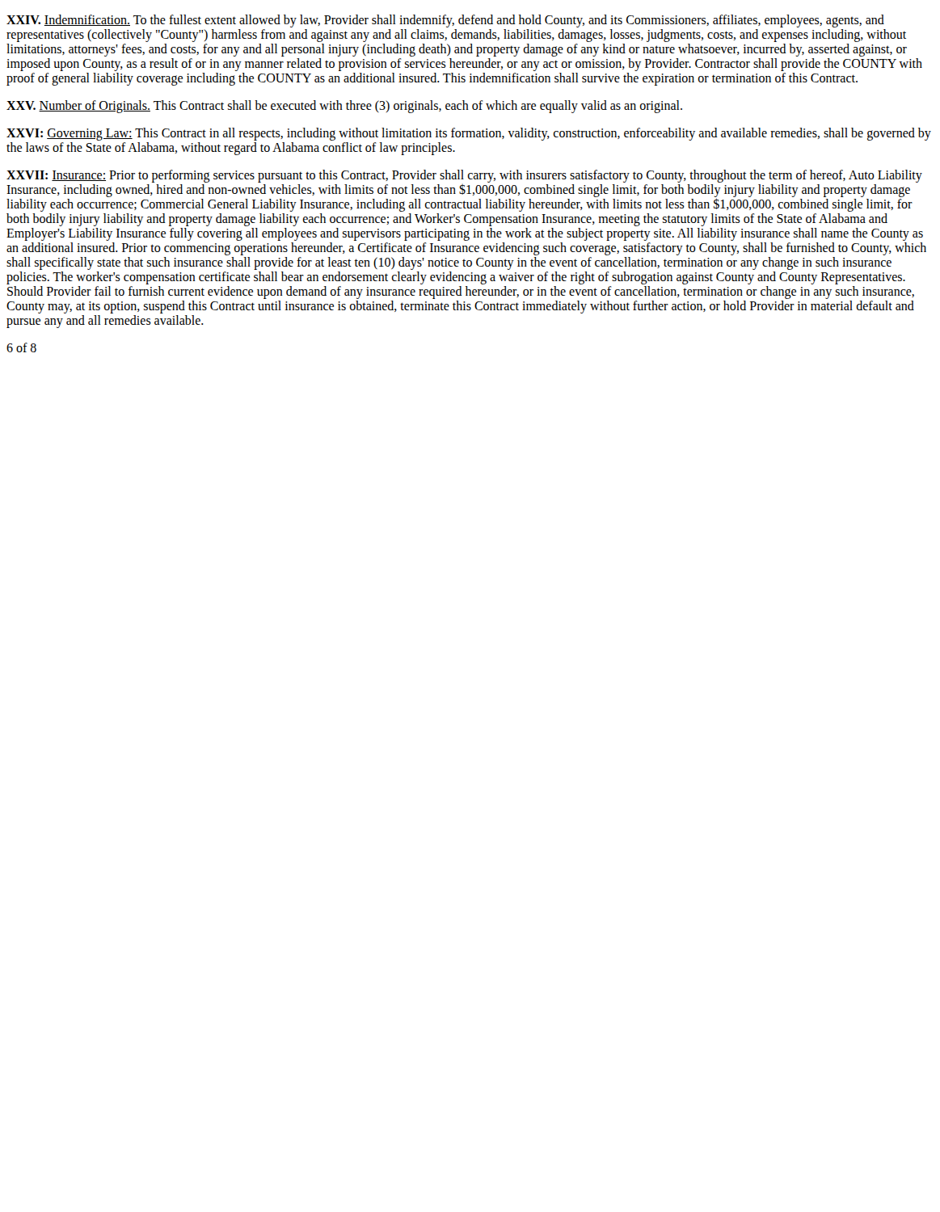XXIV. Indemnification. To the fullest extent allowed by law, Provider shall indemnify, defend and hold County, and its Commissioners, affiliates, employees, agents, and representatives (collectively "County") harmless from and against any and all claims, demands, liabilities, damages, losses, judgments, costs, and expenses including, without limitations, attorneys' fees, and costs, for any and all personal injury (including death) and property damage of any kind or nature whatsoever, incurred by, asserted against, or imposed upon County, as a result of or in any manner related to provision of services hereunder, or any act or omission, by Provider. Contractor shall provide the COUNTY with proof of general liability coverage including the COUNTY as an additional insured. This indemnification shall survive the expiration or termination of this Contract.
XXV. Number of Originals. This Contract shall be executed with three (3) originals, each of which are equally valid as an original.
XXVI: Governing Law: This Contract in all respects, including without limitation its formation, validity, construction, enforceability and available remedies, shall be governed by the laws of the State of Alabama, without regard to Alabama conflict of law principles.
XXVII: Insurance: Prior to performing services pursuant to this Contract, Provider shall carry, with insurers satisfactory to County, throughout the term of hereof, Auto Liability Insurance, including owned, hired and non-owned vehicles, with limits of not less than $1,000,000, combined single limit, for both bodily injury liability and property damage liability each occurrence; Commercial General Liability Insurance, including all contractual liability hereunder, with limits not less than $1,000,000, combined single limit, for both bodily injury liability and property damage liability each occurrence; and Worker's Compensation Insurance, meeting the statutory limits of the State of Alabama and Employer's Liability Insurance fully covering all employees and supervisors participating in the work at the subject property site. All liability insurance shall name the County as an additional insured. Prior to commencing operations hereunder, a Certificate of Insurance evidencing such coverage, satisfactory to County, shall be furnished to County, which shall specifically state that such insurance shall provide for at least ten (10) days' notice to County in the event of cancellation, termination or any change in such insurance policies. The worker's compensation certificate shall bear an endorsement clearly evidencing a waiver of the right of subrogation against County and County Representatives. Should Provider fail to furnish current evidence upon demand of any insurance required hereunder, or in the event of cancellation, termination or change in any such insurance, County may, at its option, suspend this Contract until insurance is obtained, terminate this Contract immediately without further action, or hold Provider in material default and pursue any and all remedies available.
6 of 8